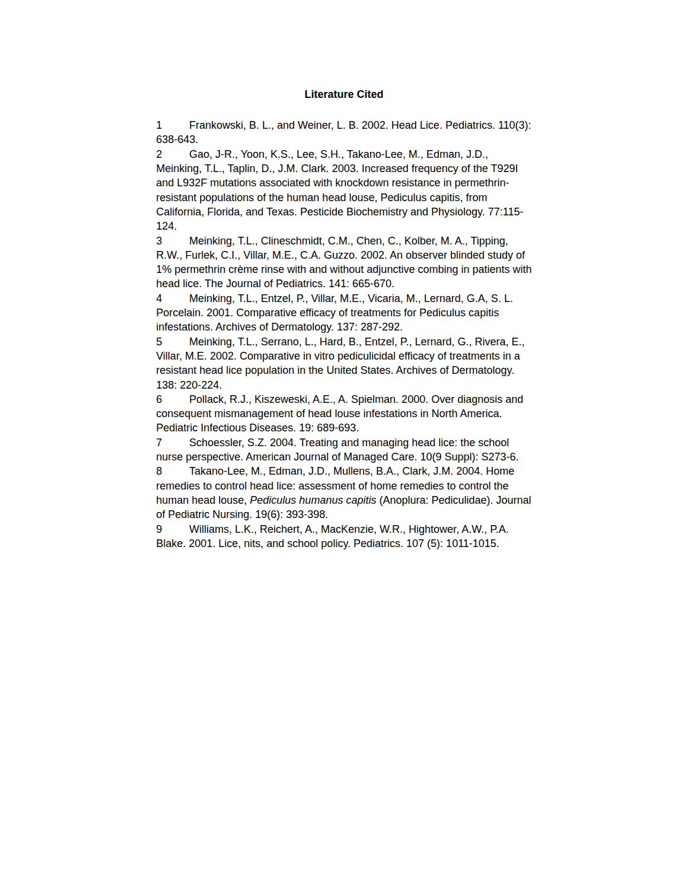Literature Cited
1 Frankowski, B. L., and Weiner, L. B. 2002. Head Lice. Pediatrics. 110(3): 638-643.
2 Gao, J-R., Yoon, K.S., Lee, S.H., Takano-Lee, M., Edman, J.D., Meinking, T.L., Taplin, D., J.M. Clark. 2003. Increased frequency of the T929I and L932F mutations associated with knockdown resistance in permethrin-resistant populations of the human head louse, Pediculus capitis, from California, Florida, and Texas. Pesticide Biochemistry and Physiology. 77:115-124.
3 Meinking, T.L., Clineschmidt, C.M., Chen, C., Kolber, M. A., Tipping, R.W., Furlek, C.I., Villar, M.E., C.A. Guzzo. 2002. An observer blinded study of 1% permethrin crème rinse with and without adjunctive combing in patients with head lice. The Journal of Pediatrics. 141: 665-670.
4 Meinking, T.L., Entzel, P., Villar, M.E., Vicaria, M., Lernard, G.A, S. L. Porcelain. 2001. Comparative efficacy of treatments for Pediculus capitis infestations. Archives of Dermatology. 137: 287-292.
5 Meinking, T.L., Serrano, L., Hard, B., Entzel, P., Lernard, G., Rivera, E., Villar, M.E. 2002. Comparative in vitro pediculicidal efficacy of treatments in a resistant head lice population in the United States. Archives of Dermatology. 138: 220-224.
6 Pollack, R.J., Kiszeweski, A.E., A. Spielman. 2000. Over diagnosis and consequent mismanagement of head louse infestations in North America. Pediatric Infectious Diseases. 19: 689-693.
7 Schoessler, S.Z. 2004. Treating and managing head lice: the school nurse perspective. American Journal of Managed Care. 10(9 Suppl): S273-6.
8 Takano-Lee, M., Edman, J.D., Mullens, B.A., Clark, J.M. 2004. Home remedies to control head lice: assessment of home remedies to control the human head louse, Pediculus humanus capitis (Anoplura: Pediculidae). Journal of Pediatric Nursing. 19(6): 393-398.
9 Williams, L.K., Reichert, A., MacKenzie, W.R., Hightower, A.W., P.A. Blake. 2001. Lice, nits, and school policy. Pediatrics. 107 (5): 1011-1015.